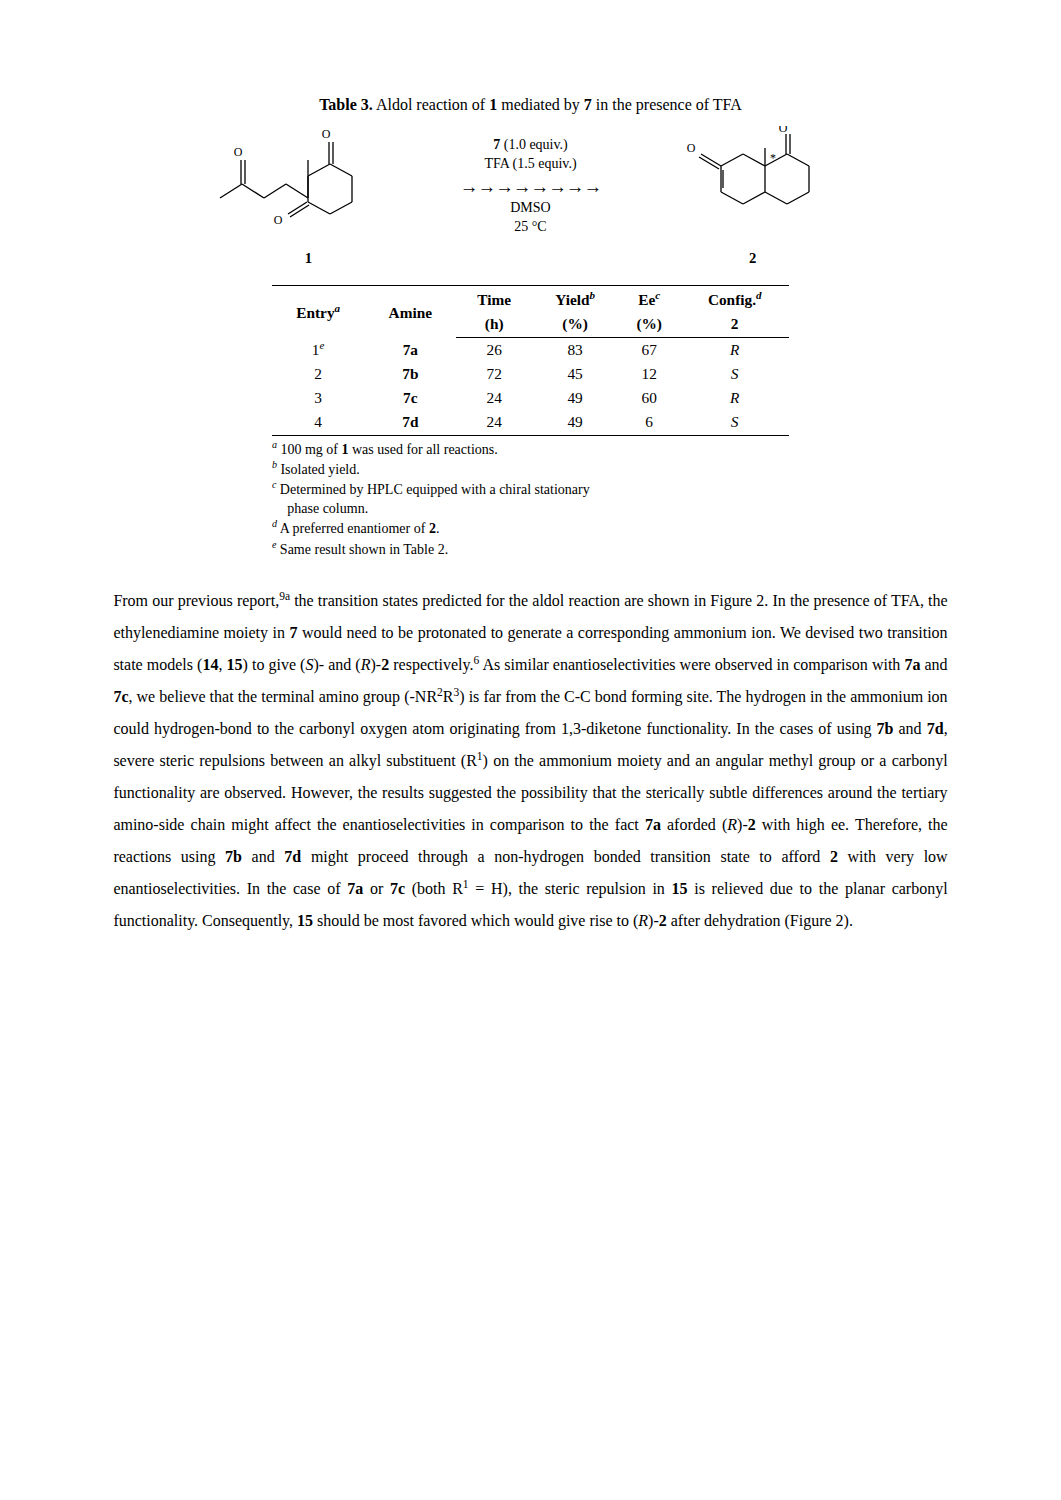Table 3. Aldol reaction of 1 mediated by 7 in the presence of TFA
O O O
7 (1.0 equiv.)
TFA (1.5 equiv.)
→→→→→→→→
DMSO
25 °C
O O *
1
2
| Entry a | Amine | Time | Yield b | Ee c | Config. d |
| --- | --- | --- | --- | --- | --- |
| (h) | (%) | (%) | 2 |
| 1 e | 7a | 26 | 83 | 67 | R |
| 2 | 7b | 72 | 45 | 12 | S |
| 3 | 7c | 24 | 49 | 60 | R |
| 4 | 7d | 24 | 49 | 6 | S |
a 100 mg of 1 was used for all reactions.
b Isolated yield.
c Determined by HPLC equipped with a chiral stationary
phase column.
d A preferred enantiomer of 2.
e Same result shown in Table 2.
From our previous report,9a the transition states predicted for the aldol reaction are shown in Figure 2. In the presence of TFA, the ethylenediamine moiety in 7 would need to be protonated to generate a corresponding ammonium ion. We devised two transition state models (14, 15) to give (S)- and (R)-2 respectively.6 As similar enantioselectivities were observed in comparison with 7a and 7c, we believe that the terminal amino group (-NR2R3) is far from the C-C bond forming site. The hydrogen in the ammonium ion could hydrogen-bond to the carbonyl oxygen atom originating from 1,3-diketone functionality. In the cases of using 7b and 7d, severe steric repulsions between an alkyl substituent (R1) on the ammonium moiety and an angular methyl group or a carbonyl functionality are observed. However, the results suggested the possibility that the sterically subtle differences around the tertiary amino-side chain might affect the enantioselectivities in comparison to the fact 7a aforded (R)-2 with high ee. Therefore, the reactions using 7b and 7d might proceed through a non-hydrogen bonded transition state to afford 2 with very low enantioselectivities. In the case of 7a or 7c (both R1 = H), the steric repulsion in 15 is relieved due to the planar carbonyl functionality. Consequently, 15 should be most favored which would give rise to (R)-2 after dehydration (Figure 2).